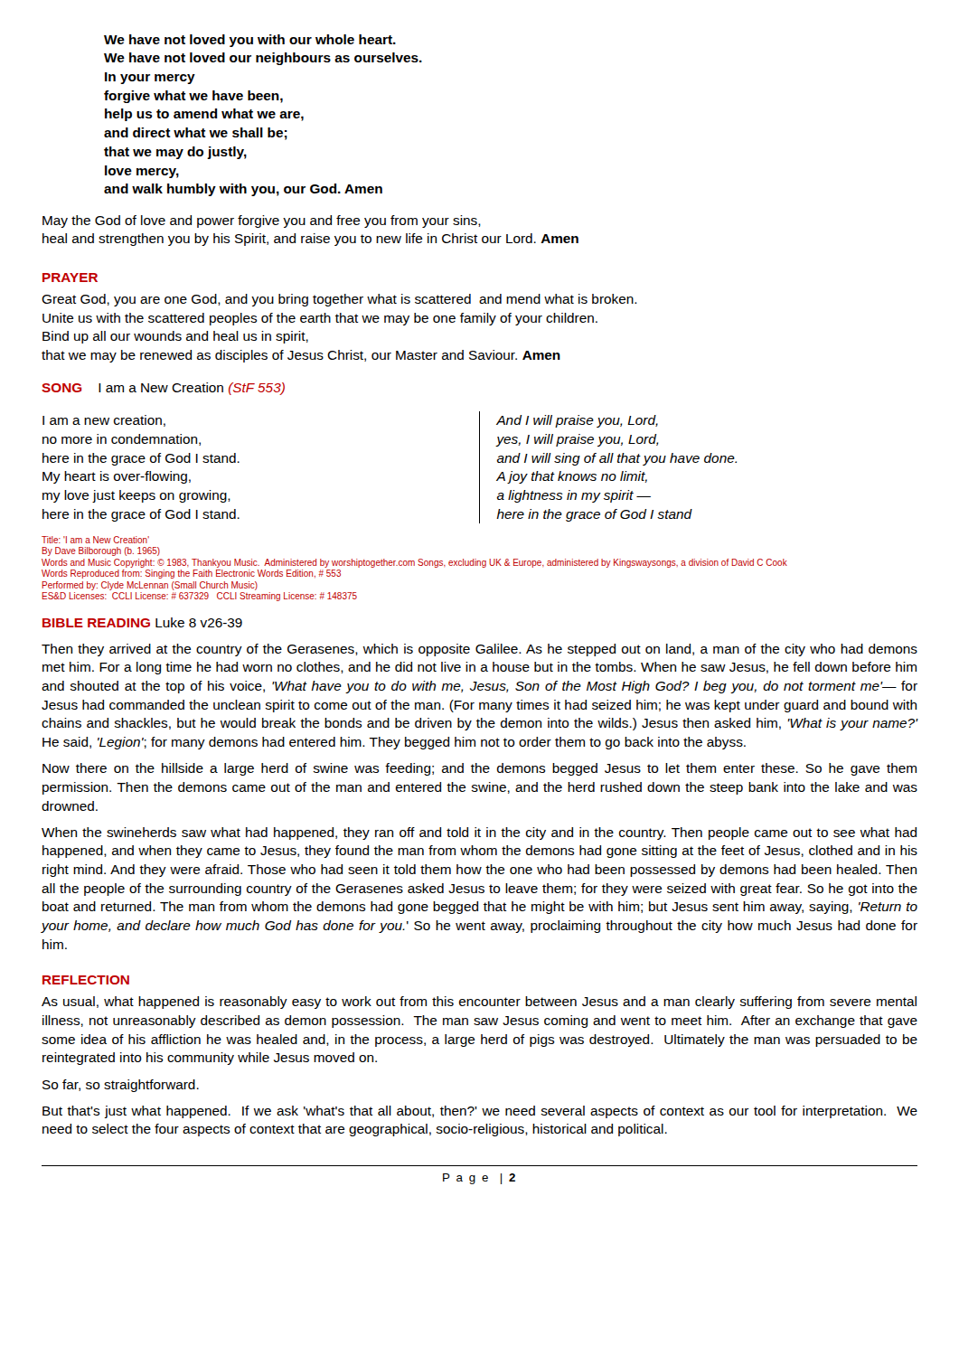We have not loved you with our whole heart.
We have not loved our neighbours as ourselves.
In your mercy
forgive what we have been,
help us to amend what we are,
and direct what we shall be;
that we may do justly,
love mercy,
and walk humbly with you, our God. Amen
May the God of love and power forgive you and free you from your sins,
heal and strengthen you by his Spirit, and raise you to new life in Christ our Lord. Amen
PRAYER
Great God, you are one God, and you bring together what is scattered and mend what is broken.
Unite us with the scattered peoples of the earth that we may be one family of your children.
Bind up all our wounds and heal us in spirit,
that we may be renewed as disciples of Jesus Christ, our Master and Saviour. Amen
SONG I am a New Creation (StF 553)
| I am a new creation, no more in condemnation, here in the grace of God I stand. My heart is over-flowing, my love just keeps on growing, here in the grace of God I stand. | And I will praise you, Lord, yes, I will praise you, Lord, and I will sing of all that you have done. A joy that knows no limit, a lightness in my spirit — here in the grace of God I stand |
Title: 'I am a New Creation'
By Dave Bilborough (b. 1965)
Words and Music Copyright: © 1983, Thankyou Music. Administered by worshiptogether.com Songs, excluding UK & Europe, administered by Kingswaysongs, a division of David C Cook
Words Reproduced from: Singing the Faith Electronic Words Edition, # 553
Performed by: Clyde McLennan (Small Church Music)
ES&D Licenses: CCLI License: # 637329 CCLI Streaming License: # 148375
BIBLE READING Luke 8 v26-39
Then they arrived at the country of the Gerasenes, which is opposite Galilee. As he stepped out on land, a man of the city who had demons met him. For a long time he had worn no clothes, and he did not live in a house but in the tombs. When he saw Jesus, he fell down before him and shouted at the top of his voice, 'What have you to do with me, Jesus, Son of the Most High God? I beg you, do not torment me'— for Jesus had commanded the unclean spirit to come out of the man. (For many times it had seized him; he was kept under guard and bound with chains and shackles, but he would break the bonds and be driven by the demon into the wilds.) Jesus then asked him, 'What is your name?' He said, 'Legion'; for many demons had entered him. They begged him not to order them to go back into the abyss.
Now there on the hillside a large herd of swine was feeding; and the demons begged Jesus to let them enter these. So he gave them permission. Then the demons came out of the man and entered the swine, and the herd rushed down the steep bank into the lake and was drowned.
When the swineherds saw what had happened, they ran off and told it in the city and in the country. Then people came out to see what had happened, and when they came to Jesus, they found the man from whom the demons had gone sitting at the feet of Jesus, clothed and in his right mind. And they were afraid. Those who had seen it told them how the one who had been possessed by demons had been healed. Then all the people of the surrounding country of the Gerasenes asked Jesus to leave them; for they were seized with great fear. So he got into the boat and returned. The man from whom the demons had gone begged that he might be with him; but Jesus sent him away, saying, 'Return to your home, and declare how much God has done for you.' So he went away, proclaiming throughout the city how much Jesus had done for him.
REFLECTION
As usual, what happened is reasonably easy to work out from this encounter between Jesus and a man clearly suffering from severe mental illness, not unreasonably described as demon possession. The man saw Jesus coming and went to meet him. After an exchange that gave some idea of his affliction he was healed and, in the process, a large herd of pigs was destroyed. Ultimately the man was persuaded to be reintegrated into his community while Jesus moved on.
So far, so straightforward.
But that's just what happened. If we ask 'what's that all about, then?' we need several aspects of context as our tool for interpretation. We need to select the four aspects of context that are geographical, socio-religious, historical and political.
P a g e | 2